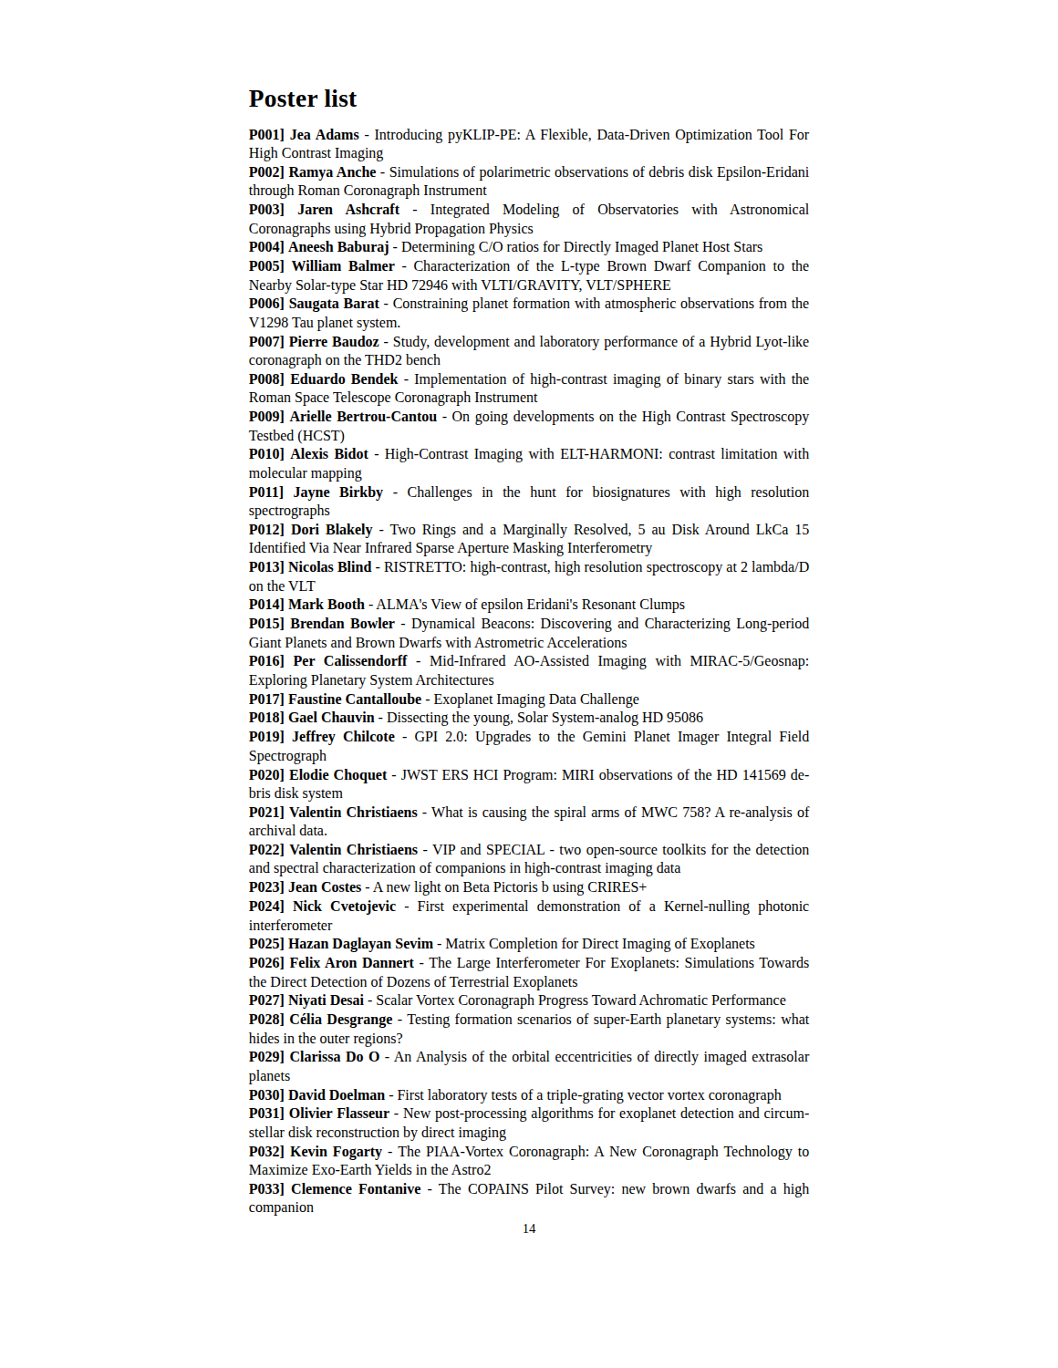Poster list
P001] Jea Adams - Introducing pyKLIP-PE: A Flexible, Data-Driven Optimization Tool For High Contrast Imaging
P002] Ramya Anche - Simulations of polarimetric observations of debris disk Epsilon-Eridani through Roman Coronagraph Instrument
P003] Jaren Ashcraft - Integrated Modeling of Observatories with Astronomical Coronagraphs using Hybrid Propagation Physics
P004] Aneesh Baburaj - Determining C/O ratios for Directly Imaged Planet Host Stars
P005] William Balmer - Characterization of the L-type Brown Dwarf Companion to the Nearby Solar-type Star HD 72946 with VLTI/GRAVITY, VLT/SPHERE
P006] Saugata Barat - Constraining planet formation with atmospheric observations from the V1298 Tau planet system.
P007] Pierre Baudoz - Study, development and laboratory performance of a Hybrid Lyot-like coronagraph on the THD2 bench
P008] Eduardo Bendek - Implementation of high-contrast imaging of binary stars with the Roman Space Telescope Coronagraph Instrument
P009] Arielle Bertrou-Cantou - On going developments on the High Contrast Spectroscopy Testbed (HCST)
P010] Alexis Bidot - High-Contrast Imaging with ELT-HARMONI: contrast limitation with molecular mapping
P011] Jayne Birkby - Challenges in the hunt for biosignatures with high resolution spectrographs
P012] Dori Blakely - Two Rings and a Marginally Resolved, 5 au Disk Around LkCa 15 Identified Via Near Infrared Sparse Aperture Masking Interferometry
P013] Nicolas Blind - RISTRETTO: high-contrast, high resolution spectroscopy at 2 lambda/D on the VLT
P014] Mark Booth - ALMA's View of epsilon Eridani's Resonant Clumps
P015] Brendan Bowler - Dynamical Beacons: Discovering and Characterizing Long-period Giant Planets and Brown Dwarfs with Astrometric Accelerations
P016] Per Calissendorff - Mid-Infrared AO-Assisted Imaging with MIRAC-5/Geosnap: Exploring Planetary System Architectures
P017] Faustine Cantalloube - Exoplanet Imaging Data Challenge
P018] Gael Chauvin - Dissecting the young, Solar System-analog HD 95086
P019] Jeffrey Chilcote - GPI 2.0: Upgrades to the Gemini Planet Imager Integral Field Spectrograph
P020] Elodie Choquet - JWST ERS HCI Program: MIRI observations of the HD 141569 debris disk system
P021] Valentin Christiaens - What is causing the spiral arms of MWC 758? A re-analysis of archival data.
P022] Valentin Christiaens - VIP and SPECIAL - two open-source toolkits for the detection and spectral characterization of companions in high-contrast imaging data
P023] Jean Costes - A new light on Beta Pictoris b using CRIRES+
P024] Nick Cvetojevic - First experimental demonstration of a Kernel-nulling photonic interferometer
P025] Hazan Daglayan Sevim - Matrix Completion for Direct Imaging of Exoplanets
P026] Felix Aron Dannert - The Large Interferometer For Exoplanets: Simulations Towards the Direct Detection of Dozens of Terrestrial Exoplanets
P027] Niyati Desai - Scalar Vortex Coronagraph Progress Toward Achromatic Performance
P028] Célia Desgrange - Testing formation scenarios of super-Earth planetary systems: what hides in the outer regions?
P029] Clarissa Do O - An Analysis of the orbital eccentricities of directly imaged extrasolar planets
P030] David Doelman - First laboratory tests of a triple-grating vector vortex coronagraph
P031] Olivier Flasseur - New post-processing algorithms for exoplanet detection and circumstellar disk reconstruction by direct imaging
P032] Kevin Fogarty - The PIAA-Vortex Coronagraph: A New Coronagraph Technology to Maximize Exo-Earth Yields in the Astro2
P033] Clemence Fontanive - The COPAINS Pilot Survey: new brown dwarfs and a high companion
14